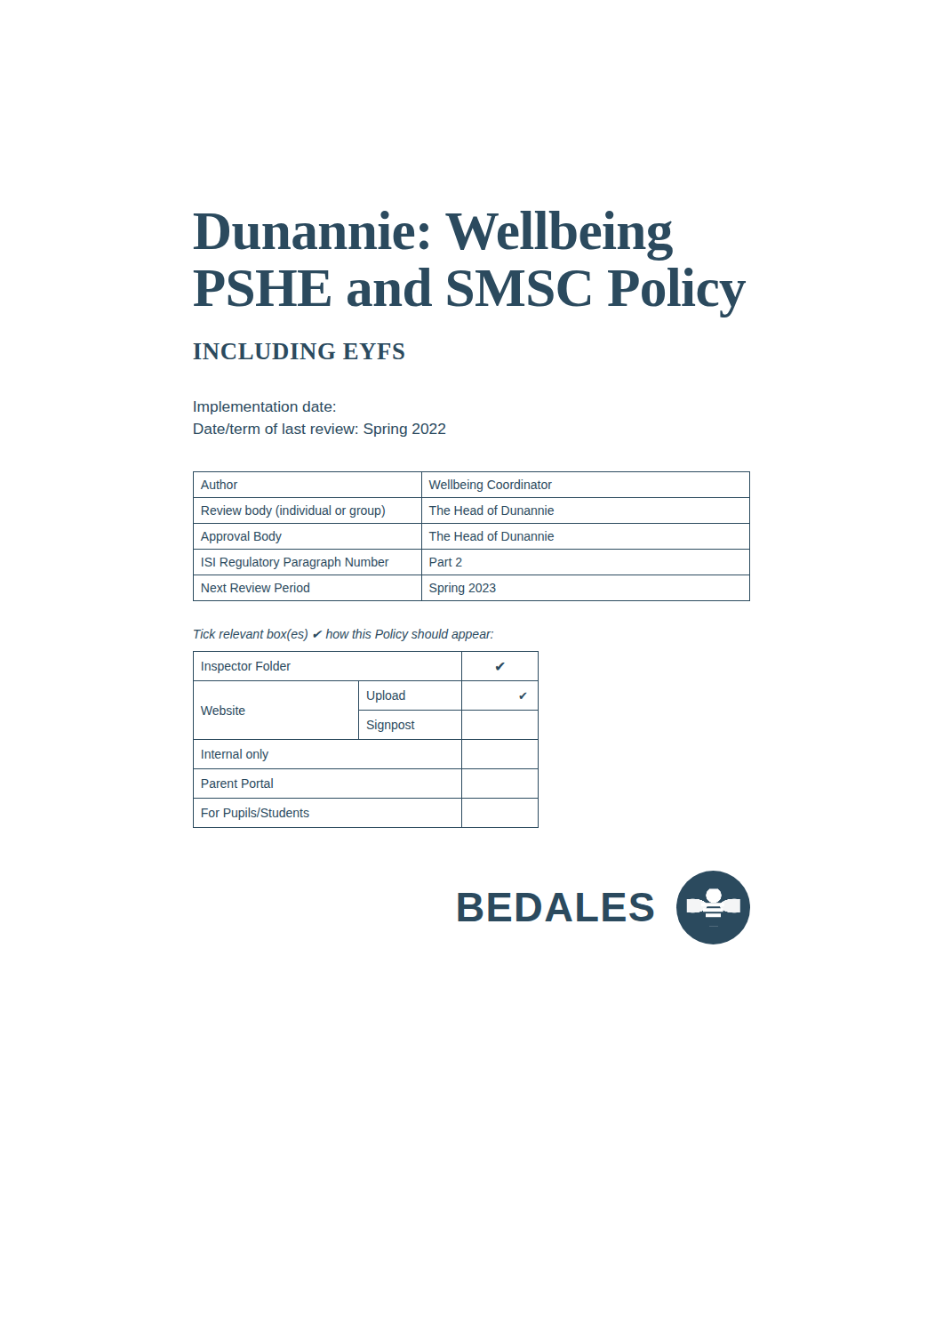Dunannie: Wellbeing PSHE and SMSC Policy
INCLUDING EYFS
Implementation date:
Date/term of last review: Spring 2022
| Author | Wellbeing Coordinator |
| Review body (individual or group) | The Head of Dunannie |
| Approval Body | The Head of Dunannie |
| ISI Regulatory Paragraph Number | Part 2 |
| Next Review Period | Spring 2023 |
Tick relevant box(es) ✔ how this Policy should appear:
| Inspector Folder | ✔ |
| Website | Upload | ✔ |
| Signpost | |
| Internal only | |
| Parent Portal | |
| For Pupils/Students | |
BEDALES